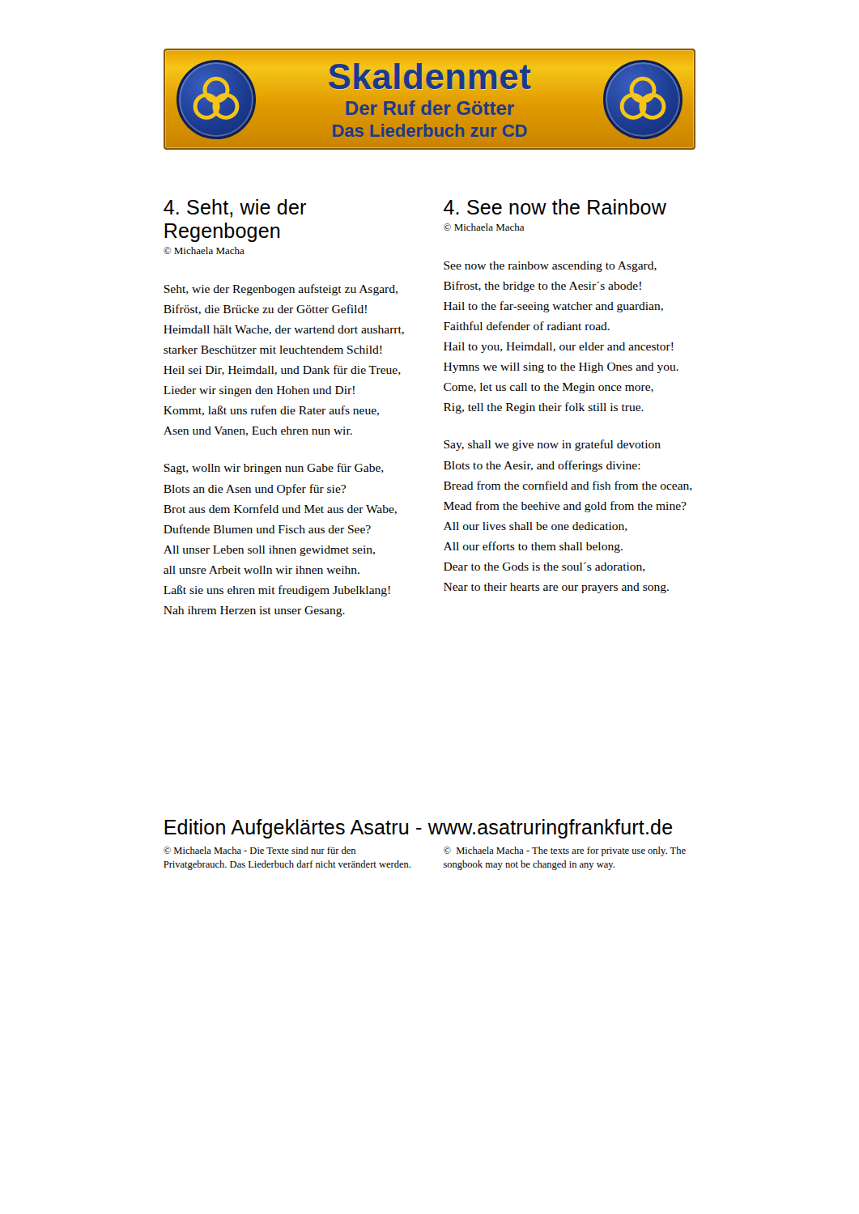Skaldenmet
Der Ruf der Götter
Das Liederbuch zur CD
4. Seht, wie der Regenbogen
© Michaela Macha
Seht, wie der Regenbogen aufsteigt zu Asgard,
Bifröst, die Brücke zu der Götter Gefild!
Heimdall hält Wache, der wartend dort ausharrt,
starker Beschützer mit leuchtendem Schild!
Heil sei Dir, Heimdall, und Dank für die Treue,
Lieder wir singen den Hohen und Dir!
Kommt, laßt uns rufen die Rater aufs neue,
Asen und Vanen, Euch ehren nun wir.
Sagt, wolln wir bringen nun Gabe für Gabe,
Blots an die Asen und Opfer für sie?
Brot aus dem Kornfeld und Met aus der Wabe,
Duftende Blumen und Fisch aus der See?
All unser Leben soll ihnen gewidmet sein,
all unsre Arbeit wolln wir ihnen weihn.
Laßt sie uns ehren mit freudigem Jubelklang!
Nah ihrem Herzen ist unser Gesang.
4. See now the Rainbow
© Michaela Macha
See now the rainbow ascending to Asgard,
Bifrost, the bridge to the Aesir´s abode!
Hail to the far-seeing watcher and guardian,
Faithful defender of radiant road.
Hail to you, Heimdall, our elder and ancestor!
Hymns we will sing to the High Ones and you.
Come, let us call to the Megin once more,
Rig, tell the Regin their folk still is true.
Say, shall we give now in grateful devotion
Blots to the Aesir, and offerings divine:
Bread from the cornfield and fish from the ocean,
Mead from the beehive and gold from the mine?
All our lives shall be one dedication,
All our efforts to them shall belong.
Dear to the Gods is the soul´s adoration,
Near to their hearts are our prayers and song.
Edition Aufgeklärtes Asatru - www.asatruringfrankfurt.de
© Michaela Macha - Die Texte sind nur für den Privatgebrauch. Das Liederbuch darf nicht verändert werden.
© Michaela Macha - The texts are for private use only. The songbook may not be changed in any way.